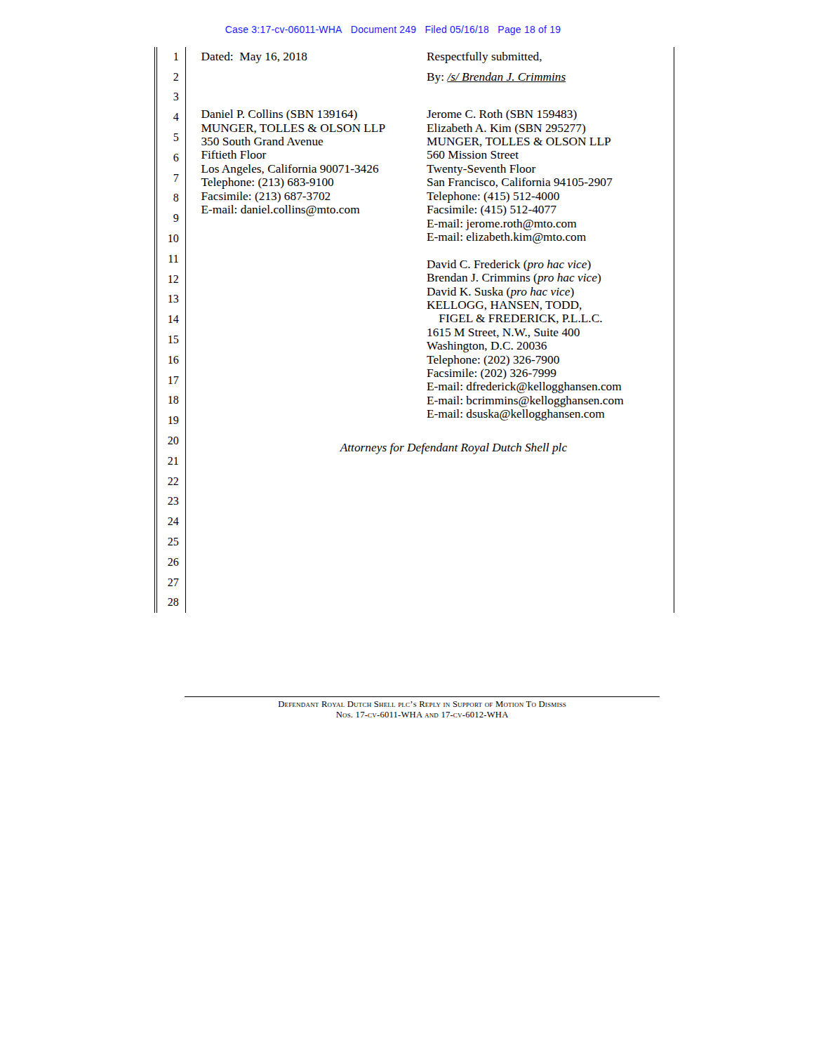Case 3:17-cv-06011-WHA Document 249 Filed 05/16/18 Page 18 of 19
1
2
3
4
5
6
7
8
9
10
11
12
13
14
15
16
17
18
19
20
21
22
23
24
25
26
27
28
Dated: May 16, 2018
Respectfully submitted,
By: /s/ Brendan J. Crimmins
Daniel P. Collins (SBN 139164)
MUNGER, TOLLES & OLSON LLP
350 South Grand Avenue
Fiftieth Floor
Los Angeles, California 90071-3426
Telephone: (213) 683-9100
Facsimile: (213) 687-3702
E-mail: daniel.collins@mto.com
Jerome C. Roth (SBN 159483)
Elizabeth A. Kim (SBN 295277)
MUNGER, TOLLES & OLSON LLP
560 Mission Street
Twenty-Seventh Floor
San Francisco, California 94105-2907
Telephone: (415) 512-4000
Facsimile: (415) 512-4077
E-mail: jerome.roth@mto.com
E-mail: elizabeth.kim@mto.com
David C. Frederick (pro hac vice)
Brendan J. Crimmins (pro hac vice)
David K. Suska (pro hac vice)
KELLOGG, HANSEN, TODD,
FIGEL & FREDERICK, P.L.L.C.
1615 M Street, N.W., Suite 400
Washington, D.C. 20036
Telephone: (202) 326-7900
Facsimile: (202) 326-7999
E-mail: dfrederick@kellogghansen.com
E-mail: bcrimmins@kellogghansen.com
E-mail: dsuska@kellogghansen.com
Attorneys for Defendant Royal Dutch Shell plc
Defendant Royal Dutch Shell plc’s Reply in Support of Motion To Dismiss
Nos. 17-cv-6011-WHA and 17-cv-6012-WHA